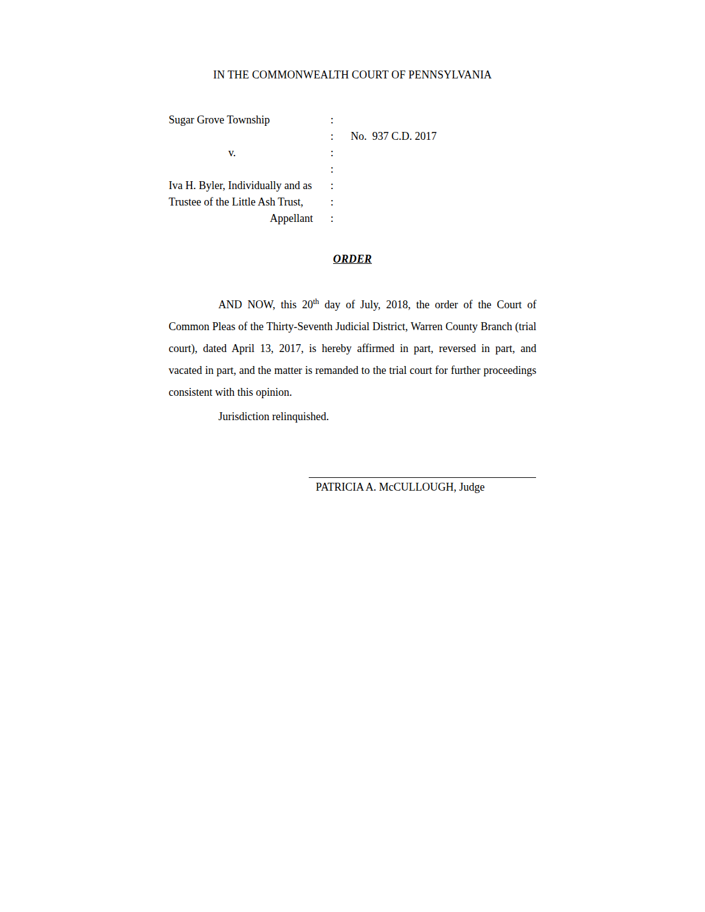IN THE COMMONWEALTH COURT OF PENNSYLVANIA
| Sugar Grove Township | : | |
| | : | No. 937 C.D. 2017 |
| v. | : | |
| | : | |
| Iva H. Byler, Individually and as | : | |
| Trustee of the Little Ash Trust, | : | |
| Appellant | : | |
ORDER
AND NOW, this 20th day of July, 2018, the order of the Court of Common Pleas of the Thirty-Seventh Judicial District, Warren County Branch (trial court), dated April 13, 2017, is hereby affirmed in part, reversed in part, and vacated in part, and the matter is remanded to the trial court for further proceedings consistent with this opinion.
Jurisdiction relinquished.
PATRICIA A. McCULLOUGH, Judge